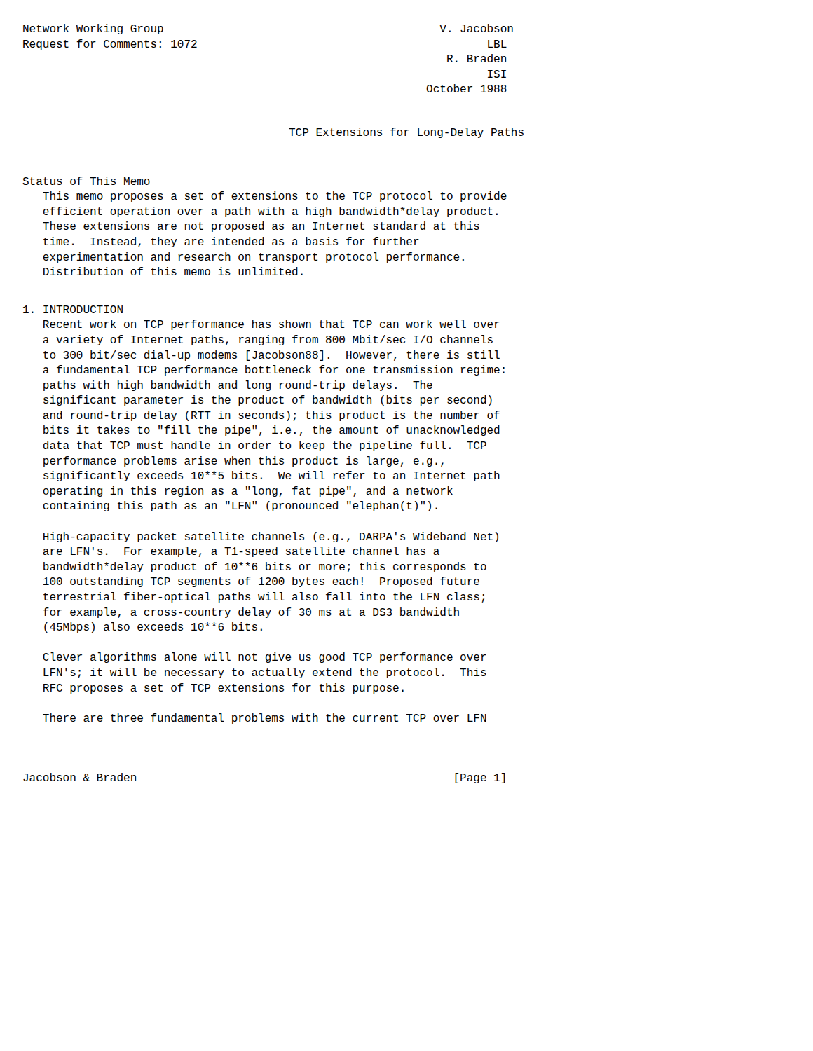Network Working Group                                         V. Jacobson
Request for Comments: 1072                                           LBL
                                                               R. Braden
                                                                     ISI
                                                            October 1988
TCP Extensions for Long-Delay Paths
Status of This Memo
   This memo proposes a set of extensions to the TCP protocol to provide
   efficient operation over a path with a high bandwidth*delay product.
   These extensions are not proposed as an Internet standard at this
   time.  Instead, they are intended as a basis for further
   experimentation and research on transport protocol performance.
   Distribution of this memo is unlimited.
1. INTRODUCTION
   Recent work on TCP performance has shown that TCP can work well over
   a variety of Internet paths, ranging from 800 Mbit/sec I/O channels
   to 300 bit/sec dial-up modems [Jacobson88].  However, there is still
   a fundamental TCP performance bottleneck for one transmission regime:
   paths with high bandwidth and long round-trip delays.  The
   significant parameter is the product of bandwidth (bits per second)
   and round-trip delay (RTT in seconds); this product is the number of
   bits it takes to "fill the pipe", i.e., the amount of unacknowledged
   data that TCP must handle in order to keep the pipeline full.  TCP
   performance problems arise when this product is large, e.g.,
   significantly exceeds 10**5 bits.  We will refer to an Internet path
   operating in this region as a "long, fat pipe", and a network
   containing this path as an "LFN" (pronounced "elephan(t)").

   High-capacity packet satellite channels (e.g., DARPA's Wideband Net)
   are LFN's.  For example, a T1-speed satellite channel has a
   bandwidth*delay product of 10**6 bits or more; this corresponds to
   100 outstanding TCP segments of 1200 bytes each!  Proposed future
   terrestrial fiber-optical paths will also fall into the LFN class;
   for example, a cross-country delay of 30 ms at a DS3 bandwidth
   (45Mbps) also exceeds 10**6 bits.

   Clever algorithms alone will not give us good TCP performance over
   LFN's; it will be necessary to actually extend the protocol.  This
   RFC proposes a set of TCP extensions for this purpose.

   There are three fundamental problems with the current TCP over LFN
Jacobson & Braden                                               [Page 1]